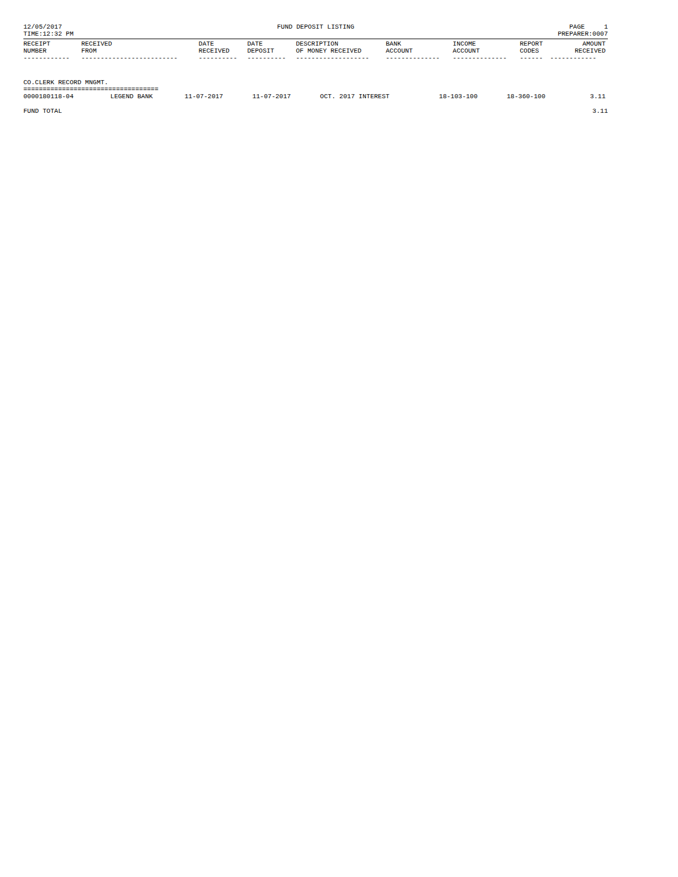12/05/2017 FUND DEPOSIT LISTING PAGE 1
TIME:12:32 PM PREPARER:0007
| RECEIPT | RECEIVED | DATE | DATE | DESCRIPTION | BANK | INCOME | REPORT | AMOUNT |
| --- | --- | --- | --- | --- | --- | --- | --- | --- |
| NUMBER | FROM | RECEIVED | DEPOSIT | OF MONEY RECEIVED | ACCOUNT | ACCOUNT | CODES | RECEIVED |
| ------------ | ------------------------- | ---------- | ---------- | ------------------- | -------------- | -------------- | ------ | ------------ |
CO.CLERK RECORD MNGMT.
===================================
| 0000180118-04 | LEGEND BANK | 11-07-2017 | 11-07-2017 | OCT. 2017 INTEREST | 18-103-100 | 18-360-100 | | 3.11 |
FUND TOTAL 3.11